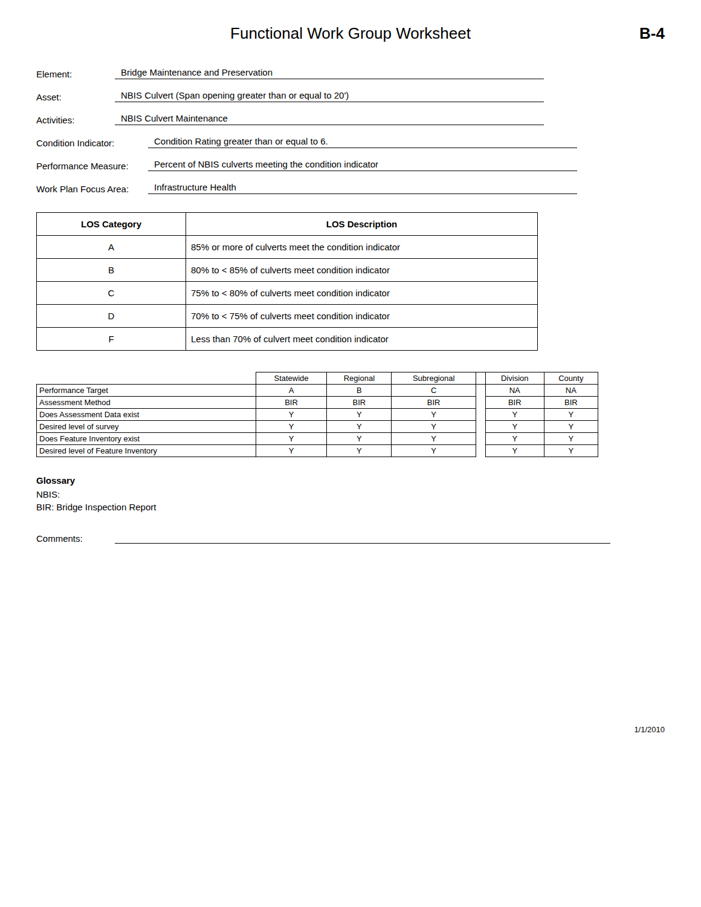Functional Work Group Worksheet
B-4
Element: Bridge Maintenance and Preservation
Asset: NBIS Culvert (Span opening greater than or equal to 20')
Activities: NBIS Culvert Maintenance
Condition Indicator: Condition Rating greater than or equal to 6.
Performance Measure: Percent of NBIS culverts meeting the condition indicator
Work Plan Focus Area: Infrastructure Health
| LOS Category | LOS Description |
| --- | --- |
| A | 85% or more of culverts meet the condition indicator |
| B | 80% to < 85% of culverts meet condition indicator |
| C | 75% to < 80% of culverts meet condition indicator |
| D | 70% to < 75% of culverts meet condition indicator |
| F | Less than 70% of culvert meet condition indicator |
| | Statewide | Regional | Subregional | | Division | County |
| --- | --- | --- | --- | --- | --- | --- |
| Performance Target | A | B | C | | NA | NA |
| Assessment Method | BIR | BIR | BIR | | BIR | BIR |
| Does Assessment Data exist | Y | Y | Y | | Y | Y |
| Desired level of survey | Y | Y | Y | | Y | Y |
| Does Feature Inventory exist | Y | Y | Y | | Y | Y |
| Desired level of Feature Inventory | Y | Y | Y | | Y | Y |
Glossary
NBIS:
BIR: Bridge Inspection Report
Comments:
1/1/2010